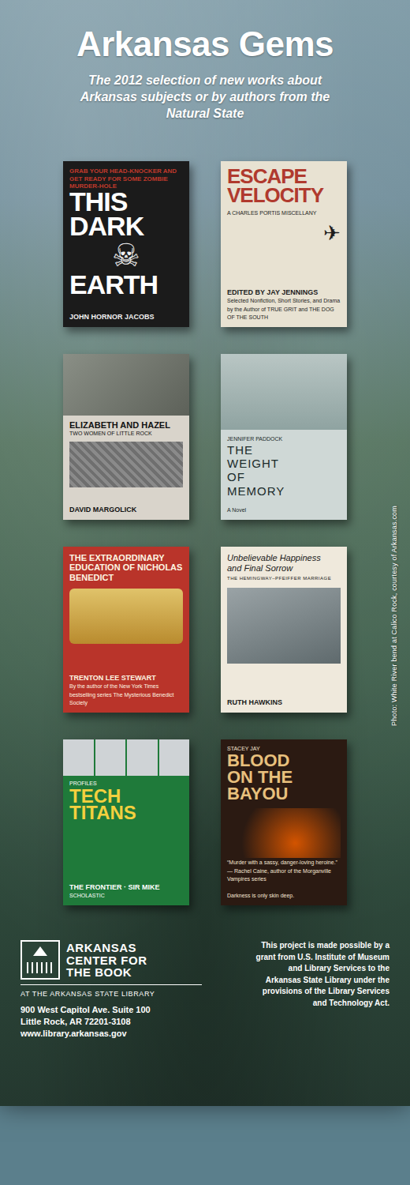Arkansas Gems
The 2012 selection of new works about Arkansas subjects or by authors from the Natural State
GRAB YOUR HEAD-KNOCKER AND GET READY FOR SOME ZOMBIE MURDER-HOLE
THIS
DARK
☠
EARTH
JOHN HORNOR JACOBS
ESCAPE
VELOCITY
A CHARLES PORTIS MISCELLANY
✈
EDITED BY JAY JENNINGS
Selected Nonfiction, Short Stories, and Drama by the Author of TRUE GRIT and THE DOG OF THE SOUTH
ELIZABETH AND HAZEL
TWO WOMEN OF LITTLE ROCK
DAVID MARGOLICK
JENNIFER PADDOCK
THE
WEIGHT
OF
MEMORY
A Novel
THE EXTRAORDINARY EDUCATION OF NICHOLAS BENEDICT
TRENTON LEE STEWART
By the author of the New York Times bestselling series The Mysterious Benedict Society
Unbelievable Happiness
and Final Sorrow
The Hemingway–Pfeiffer Marriage
RUTH HAWKINS
PROFILES
TECH
TITANS
THE FRONTIER · SIR MIKE
SCHOLASTIC
STACEY JAY
BLOOD
ON THE
BAYOU
“Murder with a sassy, danger-loving heroine.” — Rachel Caine, author of the Morganville Vampires series
Darkness is only skin deep.
Photo: White River bend at Calico Rock, courtesy of Arkansas.com
ARKANSAS
CENTER FOR
THE BOOK
At the Arkansas State Library
900 West Capitol Ave. Suite 100
Little Rock, AR 72201-3108
www.library.arkansas.gov
This project is made possible by a grant from U.S. Institute of Museum and Library Services to the Arkansas State Library under the provisions of the Library Services and Technology Act.